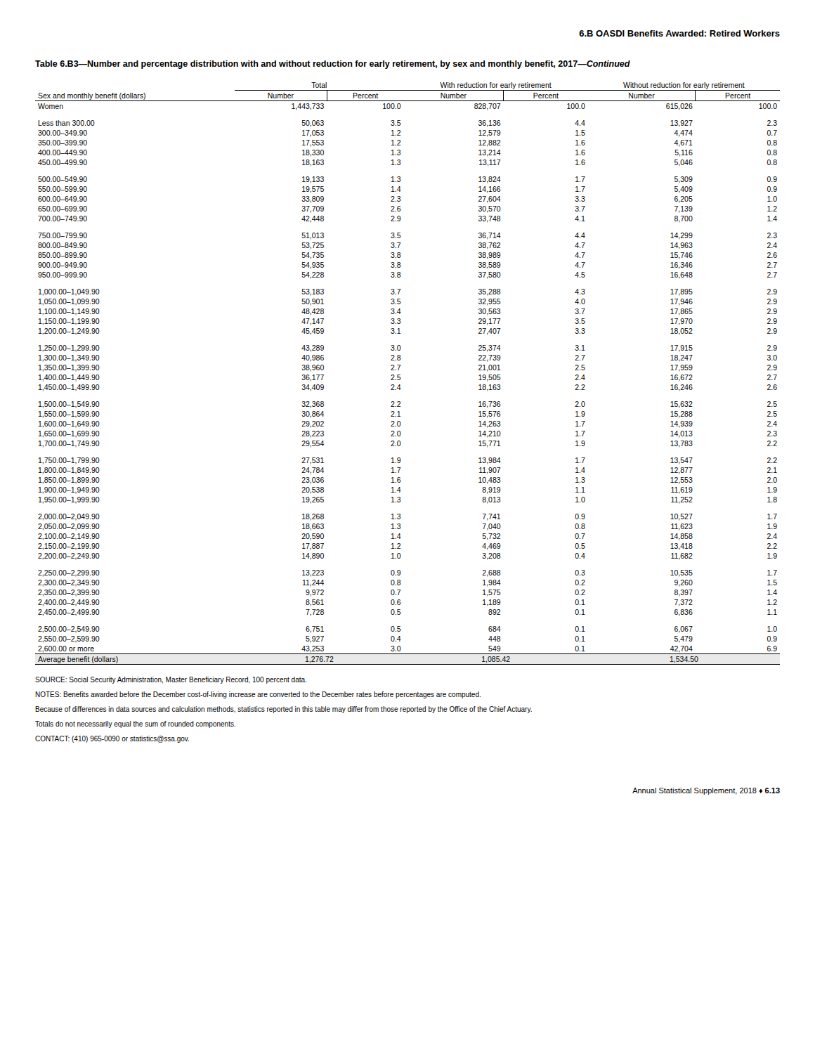6.B OASDI Benefits Awarded: Retired Workers
Table 6.B3—Number and percentage distribution with and without reduction for early retirement, by sex and monthly benefit, 2017—Continued
| | Total | With reduction for early retirement | Without reduction for early retirement |
| --- | --- | --- | --- |
| Sex and monthly benefit (dollars) | Number | Percent | Number | Percent | Number | Percent |
| Women | 1,443,733 | 100.0 | 828,707 | 100.0 | 615,026 | 100.0 |
| Less than 300.00 | 50,063 | 3.5 | 36,136 | 4.4 | 13,927 | 2.3 |
| 300.00–349.90 | 17,053 | 1.2 | 12,579 | 1.5 | 4,474 | 0.7 |
| 350.00–399.90 | 17,553 | 1.2 | 12,882 | 1.6 | 4,671 | 0.8 |
| 400.00–449.90 | 18,330 | 1.3 | 13,214 | 1.6 | 5,116 | 0.8 |
| 450.00–499.90 | 18,163 | 1.3 | 13,117 | 1.6 | 5,046 | 0.8 |
| 500.00–549.90 | 19,133 | 1.3 | 13,824 | 1.7 | 5,309 | 0.9 |
| 550.00–599.90 | 19,575 | 1.4 | 14,166 | 1.7 | 5,409 | 0.9 |
| 600.00–649.90 | 33,809 | 2.3 | 27,604 | 3.3 | 6,205 | 1.0 |
| 650.00–699.90 | 37,709 | 2.6 | 30,570 | 3.7 | 7,139 | 1.2 |
| 700.00–749.90 | 42,448 | 2.9 | 33,748 | 4.1 | 8,700 | 1.4 |
| 750.00–799.90 | 51,013 | 3.5 | 36,714 | 4.4 | 14,299 | 2.3 |
| 800.00–849.90 | 53,725 | 3.7 | 38,762 | 4.7 | 14,963 | 2.4 |
| 850.00–899.90 | 54,735 | 3.8 | 38,989 | 4.7 | 15,746 | 2.6 |
| 900.00–949.90 | 54,935 | 3.8 | 38,589 | 4.7 | 16,346 | 2.7 |
| 950.00–999.90 | 54,228 | 3.8 | 37,580 | 4.5 | 16,648 | 2.7 |
| 1,000.00–1,049.90 | 53,183 | 3.7 | 35,288 | 4.3 | 17,895 | 2.9 |
| 1,050.00–1,099.90 | 50,901 | 3.5 | 32,955 | 4.0 | 17,946 | 2.9 |
| 1,100.00–1,149.90 | 48,428 | 3.4 | 30,563 | 3.7 | 17,865 | 2.9 |
| 1,150.00–1,199.90 | 47,147 | 3.3 | 29,177 | 3.5 | 17,970 | 2.9 |
| 1,200.00–1,249.90 | 45,459 | 3.1 | 27,407 | 3.3 | 18,052 | 2.9 |
| 1,250.00–1,299.90 | 43,289 | 3.0 | 25,374 | 3.1 | 17,915 | 2.9 |
| 1,300.00–1,349.90 | 40,986 | 2.8 | 22,739 | 2.7 | 18,247 | 3.0 |
| 1,350.00–1,399.90 | 38,960 | 2.7 | 21,001 | 2.5 | 17,959 | 2.9 |
| 1,400.00–1,449.90 | 36,177 | 2.5 | 19,505 | 2.4 | 16,672 | 2.7 |
| 1,450.00–1,499.90 | 34,409 | 2.4 | 18,163 | 2.2 | 16,246 | 2.6 |
| 1,500.00–1,549.90 | 32,368 | 2.2 | 16,736 | 2.0 | 15,632 | 2.5 |
| 1,550.00–1,599.90 | 30,864 | 2.1 | 15,576 | 1.9 | 15,288 | 2.5 |
| 1,600.00–1,649.90 | 29,202 | 2.0 | 14,263 | 1.7 | 14,939 | 2.4 |
| 1,650.00–1,699.90 | 28,223 | 2.0 | 14,210 | 1.7 | 14,013 | 2.3 |
| 1,700.00–1,749.90 | 29,554 | 2.0 | 15,771 | 1.9 | 13,783 | 2.2 |
| 1,750.00–1,799.90 | 27,531 | 1.9 | 13,984 | 1.7 | 13,547 | 2.2 |
| 1,800.00–1,849.90 | 24,784 | 1.7 | 11,907 | 1.4 | 12,877 | 2.1 |
| 1,850.00–1,899.90 | 23,036 | 1.6 | 10,483 | 1.3 | 12,553 | 2.0 |
| 1,900.00–1,949.90 | 20,538 | 1.4 | 8,919 | 1.1 | 11,619 | 1.9 |
| 1,950.00–1,999.90 | 19,265 | 1.3 | 8,013 | 1.0 | 11,252 | 1.8 |
| 2,000.00–2,049.90 | 18,268 | 1.3 | 7,741 | 0.9 | 10,527 | 1.7 |
| 2,050.00–2,099.90 | 18,663 | 1.3 | 7,040 | 0.8 | 11,623 | 1.9 |
| 2,100.00–2,149.90 | 20,590 | 1.4 | 5,732 | 0.7 | 14,858 | 2.4 |
| 2,150.00–2,199.90 | 17,887 | 1.2 | 4,469 | 0.5 | 13,418 | 2.2 |
| 2,200.00–2,249.90 | 14,890 | 1.0 | 3,208 | 0.4 | 11,682 | 1.9 |
| 2,250.00–2,299.90 | 13,223 | 0.9 | 2,688 | 0.3 | 10,535 | 1.7 |
| 2,300.00–2,349.90 | 11,244 | 0.8 | 1,984 | 0.2 | 9,260 | 1.5 |
| 2,350.00–2,399.90 | 9,972 | 0.7 | 1,575 | 0.2 | 8,397 | 1.4 |
| 2,400.00–2,449.90 | 8,561 | 0.6 | 1,189 | 0.1 | 7,372 | 1.2 |
| 2,450.00–2,499.90 | 7,728 | 0.5 | 892 | 0.1 | 6,836 | 1.1 |
| 2,500.00–2,549.90 | 6,751 | 0.5 | 684 | 0.1 | 6,067 | 1.0 |
| 2,550.00–2,599.90 | 5,927 | 0.4 | 448 | 0.1 | 5,479 | 0.9 |
| 2,600.00 or more | 43,253 | 3.0 | 549 | 0.1 | 42,704 | 6.9 |
| Average benefit (dollars) | 1,276.72 | 1,085.42 | 1,534.50 |
SOURCE: Social Security Administration, Master Beneficiary Record, 100 percent data.
NOTES: Benefits awarded before the December cost-of-living increase are converted to the December rates before percentages are computed.
Because of differences in data sources and calculation methods, statistics reported in this table may differ from those reported by the Office of the Chief Actuary.
Totals do not necessarily equal the sum of rounded components.
CONTACT: (410) 965-0090 or statistics@ssa.gov.
Annual Statistical Supplement, 2018 ♦ 6.13